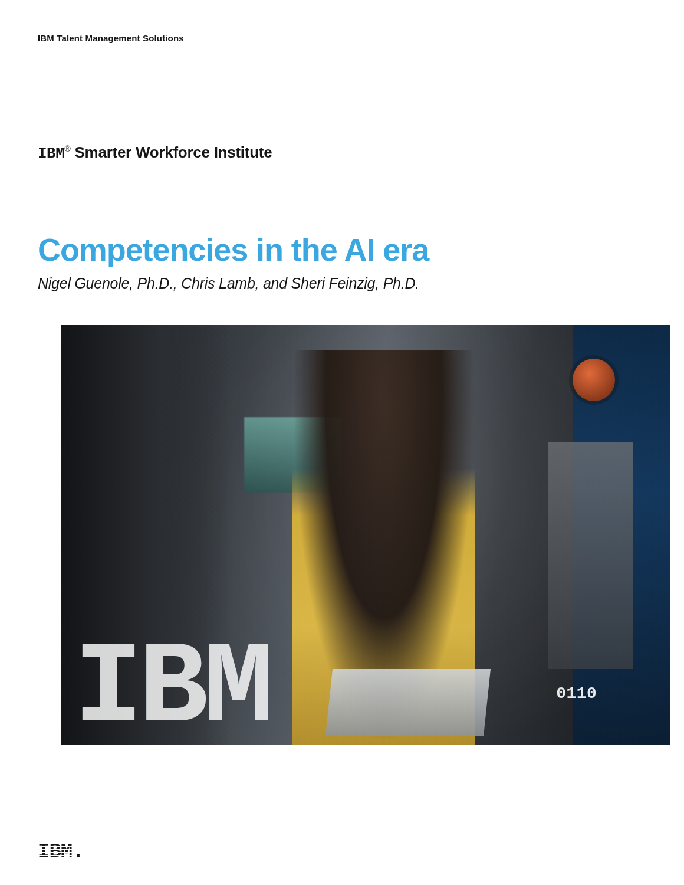IBM Talent Management Solutions
IBM® Smarter Workforce Institute
Competencies in the AI era
Nigel Guenole, Ph.D., Chris Lamb, and Sheri Feinzig, Ph.D.
IBM
0110
IBM.